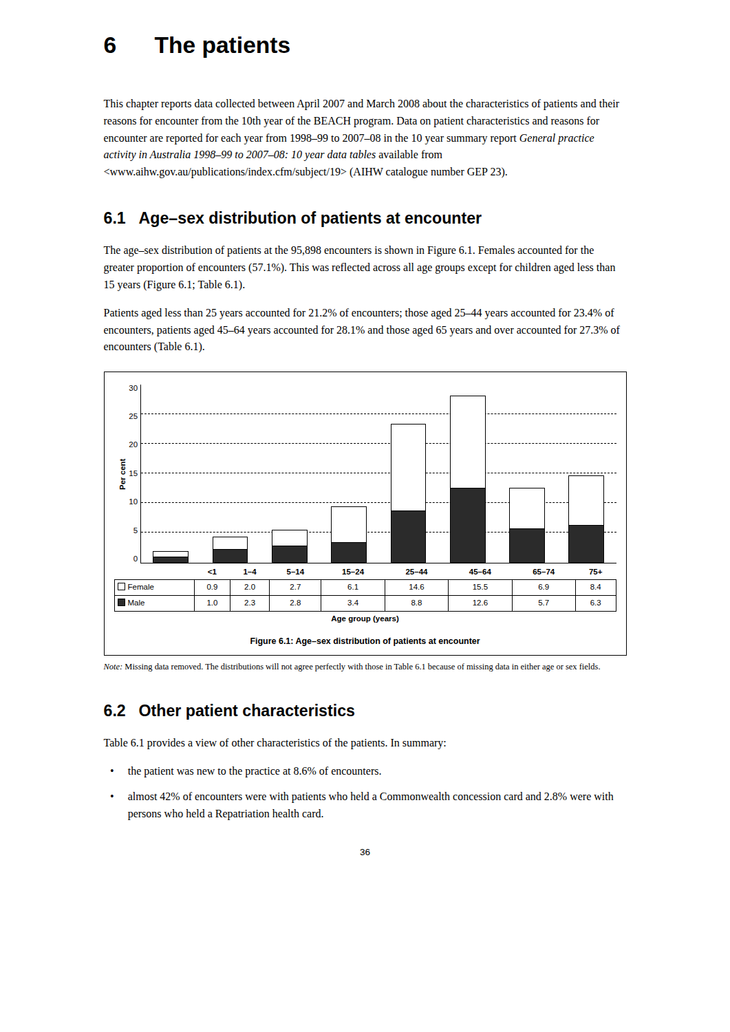6 The patients
This chapter reports data collected between April 2007 and March 2008 about the characteristics of patients and their reasons for encounter from the 10th year of the BEACH program. Data on patient characteristics and reasons for encounter are reported for each year from 1998–99 to 2007–08 in the 10 year summary report General practice activity in Australia 1998–99 to 2007–08: 10 year data tables available from <www.aihw.gov.au/publications/index.cfm/subject/19> (AIHW catalogue number GEP 23).
6.1 Age–sex distribution of patients at encounter
The age–sex distribution of patients at the 95,898 encounters is shown in Figure 6.1. Females accounted for the greater proportion of encounters (57.1%). This was reflected across all age groups except for children aged less than 15 years (Figure 6.1; Table 6.1).
Patients aged less than 25 years accounted for 21.2% of encounters; those aged 25–44 years accounted for 23.4% of encounters, patients aged 45–64 years accounted for 28.1% and those aged 65 years and over accounted for 27.3% of encounters (Table 6.1).
Per cent
30 25 20 15 10 5 0
| | <1 | 1–4 | 5–14 | 15–24 | 25–44 | 45–64 | 65–74 | 75+ |
| Female | 0.9 | 2.0 | 2.7 | 6.1 | 14.6 | 15.5 | 6.9 | 8.4 |
| Male | 1.0 | 2.3 | 2.8 | 3.4 | 8.8 | 12.6 | 5.7 | 6.3 |
Age group (years)
Figure 6.1: Age–sex distribution of patients at encounter
Note: Missing data removed. The distributions will not agree perfectly with those in Table 6.1 because of missing data in either age or sex fields.
6.2 Other patient characteristics
Table 6.1 provides a view of other characteristics of the patients. In summary:
the patient was new to the practice at 8.6% of encounters.
almost 42% of encounters were with patients who held a Commonwealth concession card and 2.8% were with persons who held a Repatriation health card.
36